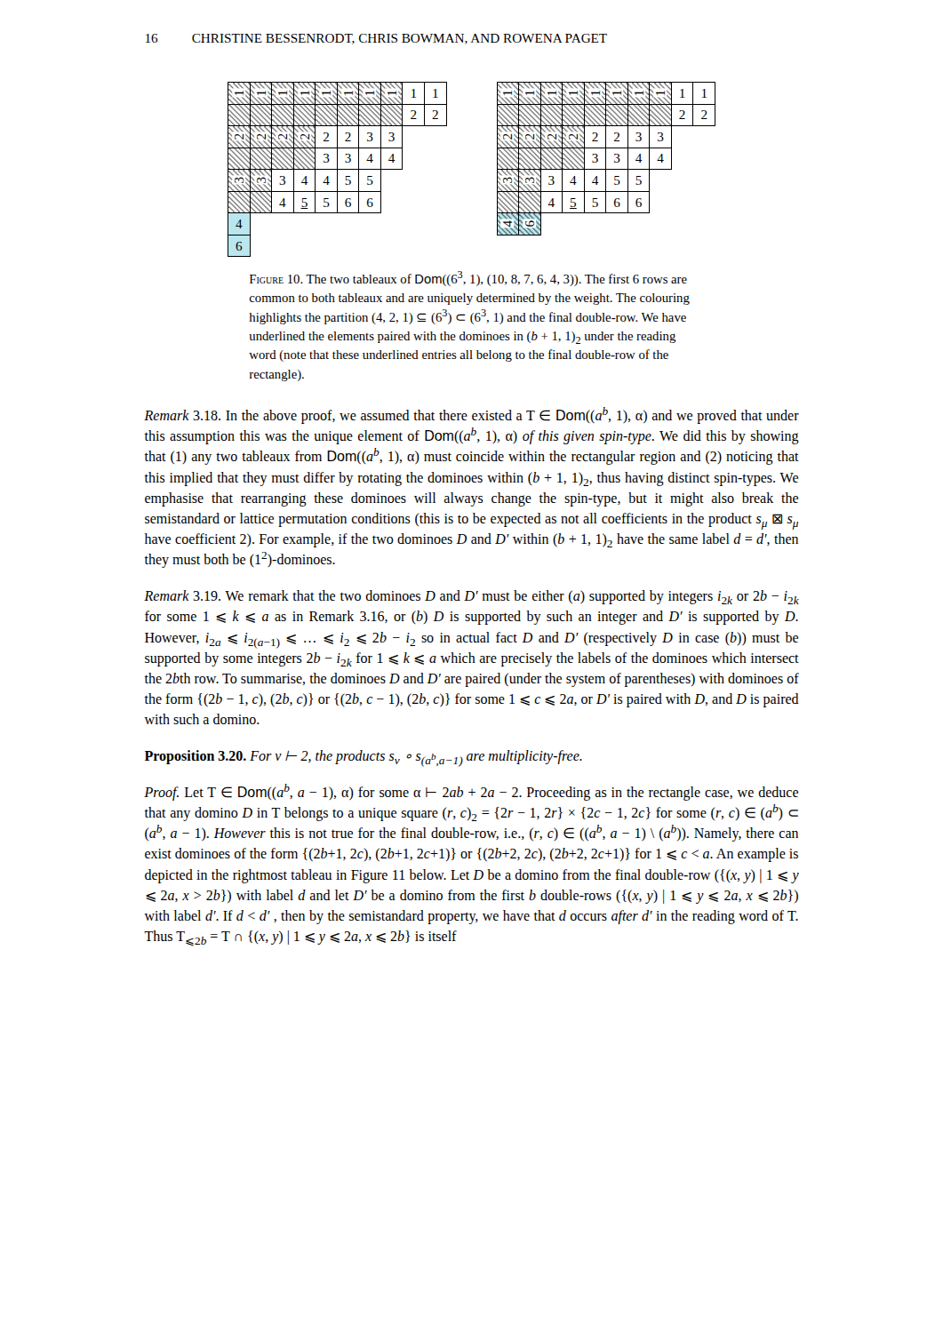16 CHRISTINE BESSENRODT, CHRIS BOWMAN, AND ROWENA PAGET
| 1 | 1 | 1 | 1 | 1 | 1 | 1 | 1 | 1 | 1 |
| | | | | | | | | 2 | 2 |
| 2 | 2 | 2 | 2 | 2 | 2 | 3 | 3 | | |
| | | | | 3 | 3 | 4 | 4 | | |
| 3 | 3 | 3 | 4 | 4 | 5 | 5 | | | |
| | | 4 | 5 | 5 | 6 | 6 | | | |
| 4 | | | | | | | | | |
| 6 | | | | | | | | | |
| 1 | 1 | 1 | 1 | 1 | 1 | 1 | 1 | 1 | 1 |
| | | | | | | | | 2 | 2 |
| 2 | 2 | 2 | 2 | 2 | 2 | 3 | 3 | | |
| | | | | 3 | 3 | 4 | 4 | | |
| 3 | 3 | 3 | 4 | 4 | 5 | 5 | | | |
| | | 4 | 5 | 5 | 6 | 6 | | | |
| 4 | 6 | | | | | | | | |
Figure 10. The two tableaux of Dom((63, 1), (10, 8, 7, 6, 4, 3)). The first 6 rows are common to both tableaux and are uniquely determined by the weight. The colouring highlights the partition (4, 2, 1) ⊆ (63) ⊂ (63, 1) and the final double-row. We have underlined the elements paired with the dominoes in (b + 1, 1)2 under the reading word (note that these underlined entries all belong to the final double-row of the rectangle).
Remark 3.18. In the above proof, we assumed that there existed a T ∈ Dom((ab, 1), α) and we proved that under this assumption this was the unique element of Dom((ab, 1), α) of this given spin-type. We did this by showing that (1) any two tableaux from Dom((ab, 1), α) must coincide within the rectangular region and (2) noticing that this implied that they must differ by rotating the dominoes within (b + 1, 1)2, thus having distinct spin-types. We emphasise that rearranging these dominoes will always change the spin-type, but it might also break the semistandard or lattice permutation conditions (this is to be expected as not all coefficients in the product sμ ⊠ sμ have coefficient 2). For example, if the two dominoes D and D′ within (b + 1, 1)2 have the same label d = d′, then they must both be (12)-dominoes.
Remark 3.19. We remark that the two dominoes D and D′ must be either (a) supported by integers i2k or 2b − i2k for some 1 ⩽ k ⩽ a as in Remark 3.16, or (b) D is supported by such an integer and D′ is supported by D. However, i2a ⩽ i2(a−1) ⩽ … ⩽ i2 ⩽ 2b − i2 so in actual fact D and D′ (respectively D in case (b)) must be supported by some integers 2b − i2k for 1 ⩽ k ⩽ a which are precisely the labels of the dominoes which intersect the 2bth row. To summarise, the dominoes D and D′ are paired (under the system of parentheses) with dominoes of the form {(2b − 1, c), (2b, c)} or {(2b, c − 1), (2b, c)} for some 1 ⩽ c ⩽ 2a, or D′ is paired with D, and D is paired with such a domino.
Proposition 3.20. For ν ⊢ 2, the products sν ∘ s(ab,a−1) are multiplicity-free.
Proof. Let T ∈ Dom((ab, a − 1), α) for some α ⊢ 2ab + 2a − 2. Proceeding as in the rectangle case, we deduce that any domino D in T belongs to a unique square (r, c)2 = {2r − 1, 2r} × {2c − 1, 2c} for some (r, c) ∈ (ab) ⊂ (ab, a − 1). However this is not true for the final double-row, i.e., (r, c) ∈ ((ab, a − 1) \ (ab)). Namely, there can exist dominoes of the form {(2b+1, 2c), (2b+1, 2c+1)} or {(2b+2, 2c), (2b+2, 2c+1)} for 1 ⩽ c < a. An example is depicted in the rightmost tableau in Figure 11 below. Let D be a domino from the final double-row ({(x, y) | 1 ⩽ y ⩽ 2a, x > 2b}) with label d and let D′ be a domino from the first b double-rows ({(x, y) | 1 ⩽ y ⩽ 2a, x ⩽ 2b}) with label d′. If d < d′ , then by the semistandard property, we have that d occurs after d′ in the reading word of T. Thus T⩽2b = T ∩ {(x, y) | 1 ⩽ y ⩽ 2a, x ⩽ 2b} is itself